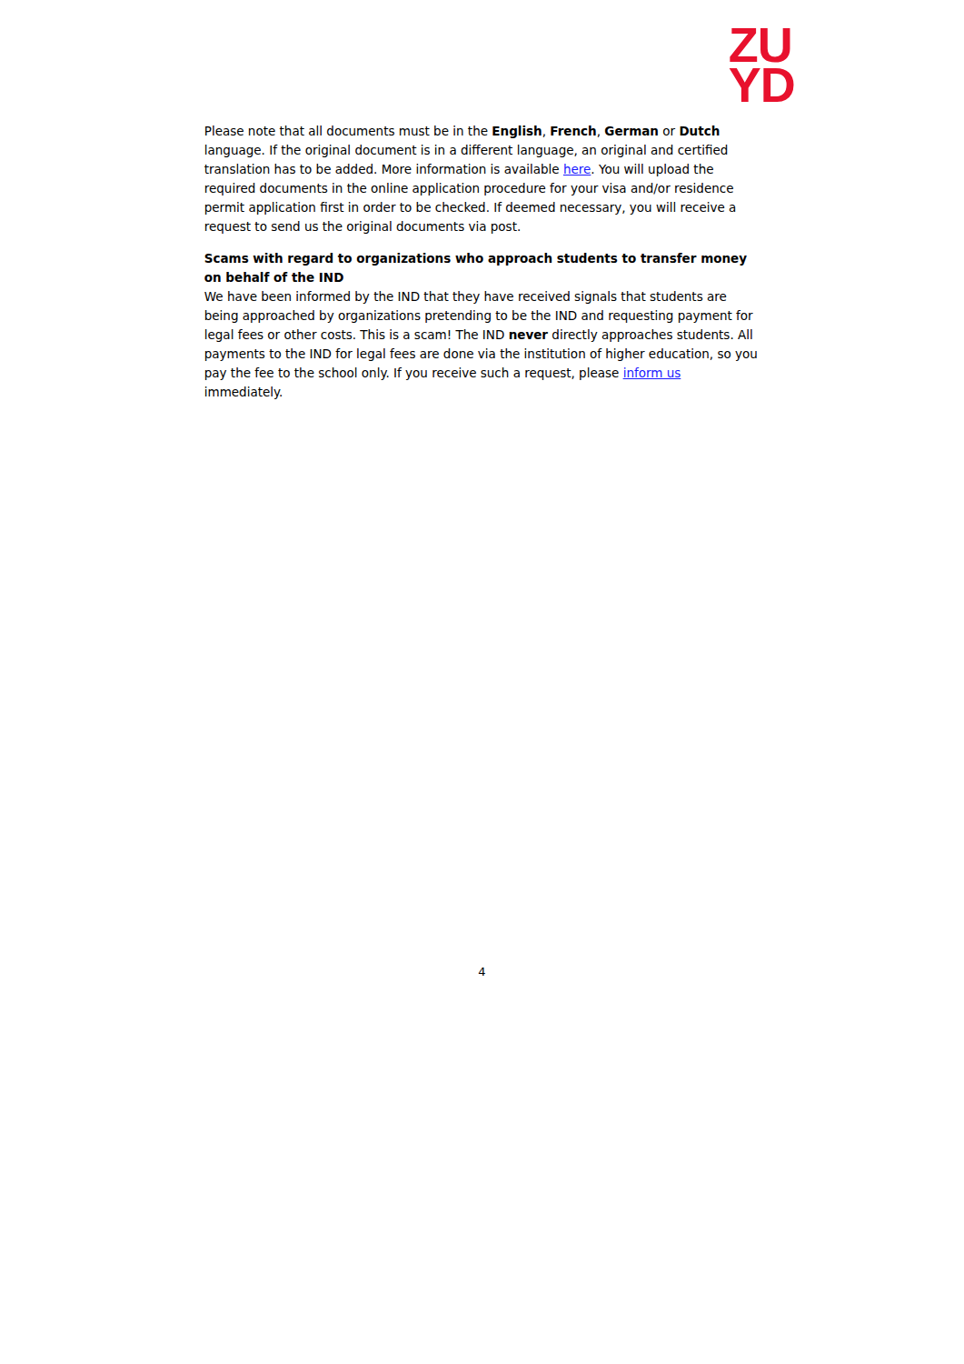ZU
YD
Please note that all documents must be in the English, French, German or Dutch language. If the original document is in a different language, an original and certified translation has to be added. More information is available here. You will upload the required documents in the online application procedure for your visa and/or residence permit application first in order to be checked. If deemed necessary, you will receive a request to send us the original documents via post.
Scams with regard to organizations who approach students to transfer money on behalf of the IND
We have been informed by the IND that they have received signals that students are being approached by organizations pretending to be the IND and requesting payment for legal fees or other costs. This is a scam! The IND never directly approaches students. All payments to the IND for legal fees are done via the institution of higher education, so you pay the fee to the school only. If you receive such a request, please inform us immediately.
4